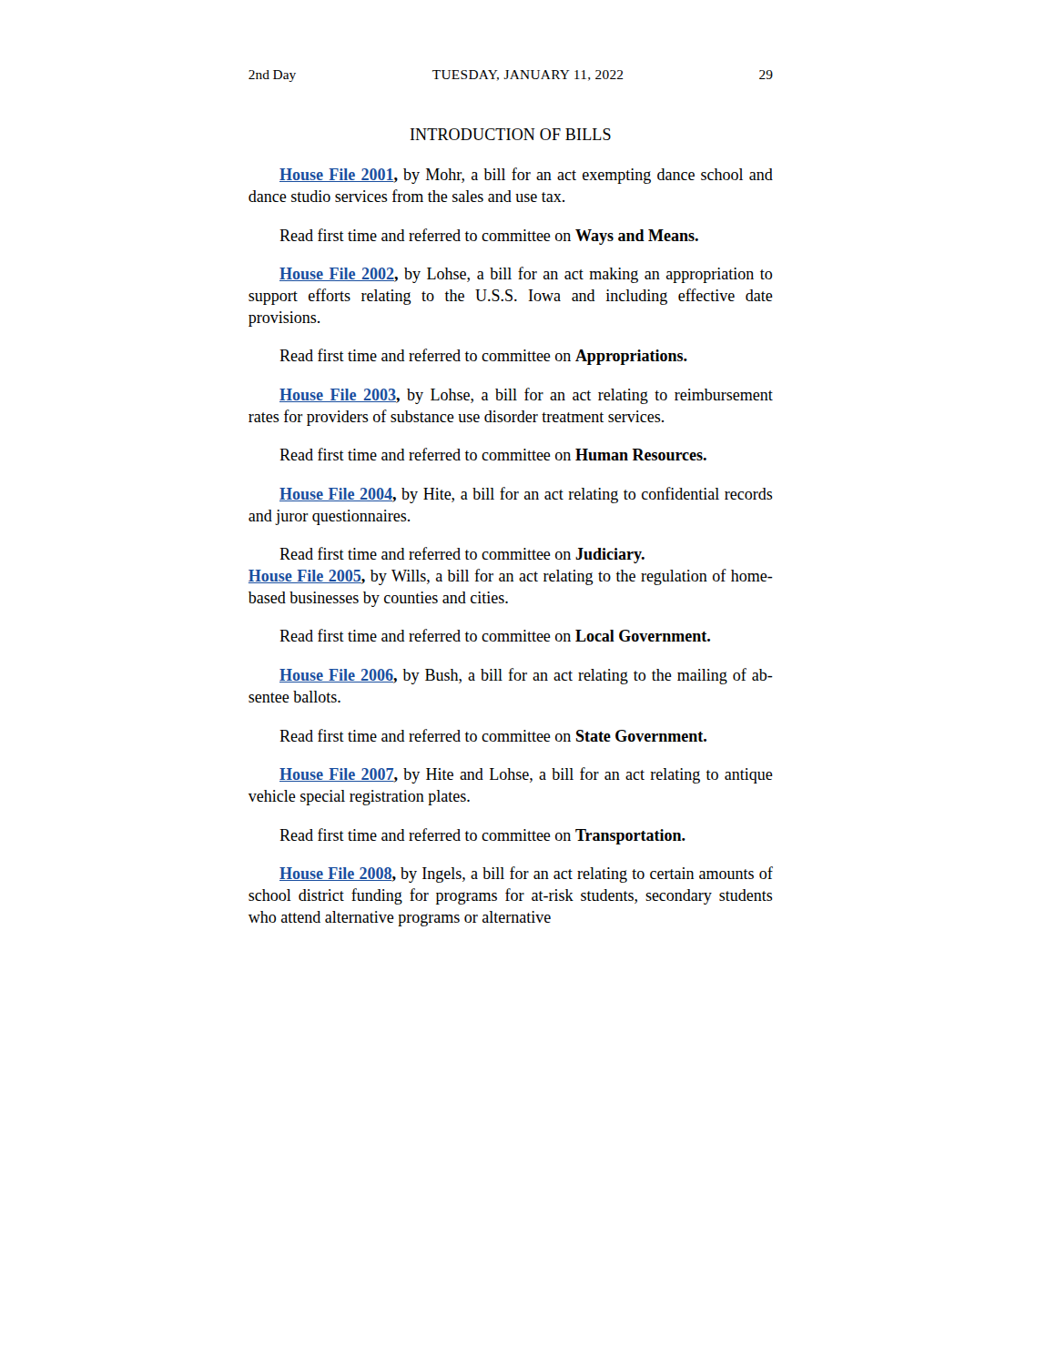2nd Day TUESDAY, JANUARY 11, 2022 29
INTRODUCTION OF BILLS
House File 2001, by Mohr, a bill for an act exempting dance school and dance studio services from the sales and use tax.
Read first time and referred to committee on Ways and Means.
House File 2002, by Lohse, a bill for an act making an appropriation to support efforts relating to the U.S.S. Iowa and including effective date provisions.
Read first time and referred to committee on Appropriations.
House File 2003, by Lohse, a bill for an act relating to reimbursement rates for providers of substance use disorder treatment services.
Read first time and referred to committee on Human Resources.
House File 2004, by Hite, a bill for an act relating to confidential records and juror questionnaires.
Read first time and referred to committee on Judiciary.
House File 2005, by Wills, a bill for an act relating to the regulation of home-based businesses by counties and cities.
Read first time and referred to committee on Local Government.
House File 2006, by Bush, a bill for an act relating to the mailing of absentee ballots.
Read first time and referred to committee on State Government.
House File 2007, by Hite and Lohse, a bill for an act relating to antique vehicle special registration plates.
Read first time and referred to committee on Transportation.
House File 2008, by Ingels, a bill for an act relating to certain amounts of school district funding for programs for at-risk students, secondary students who attend alternative programs or alternative